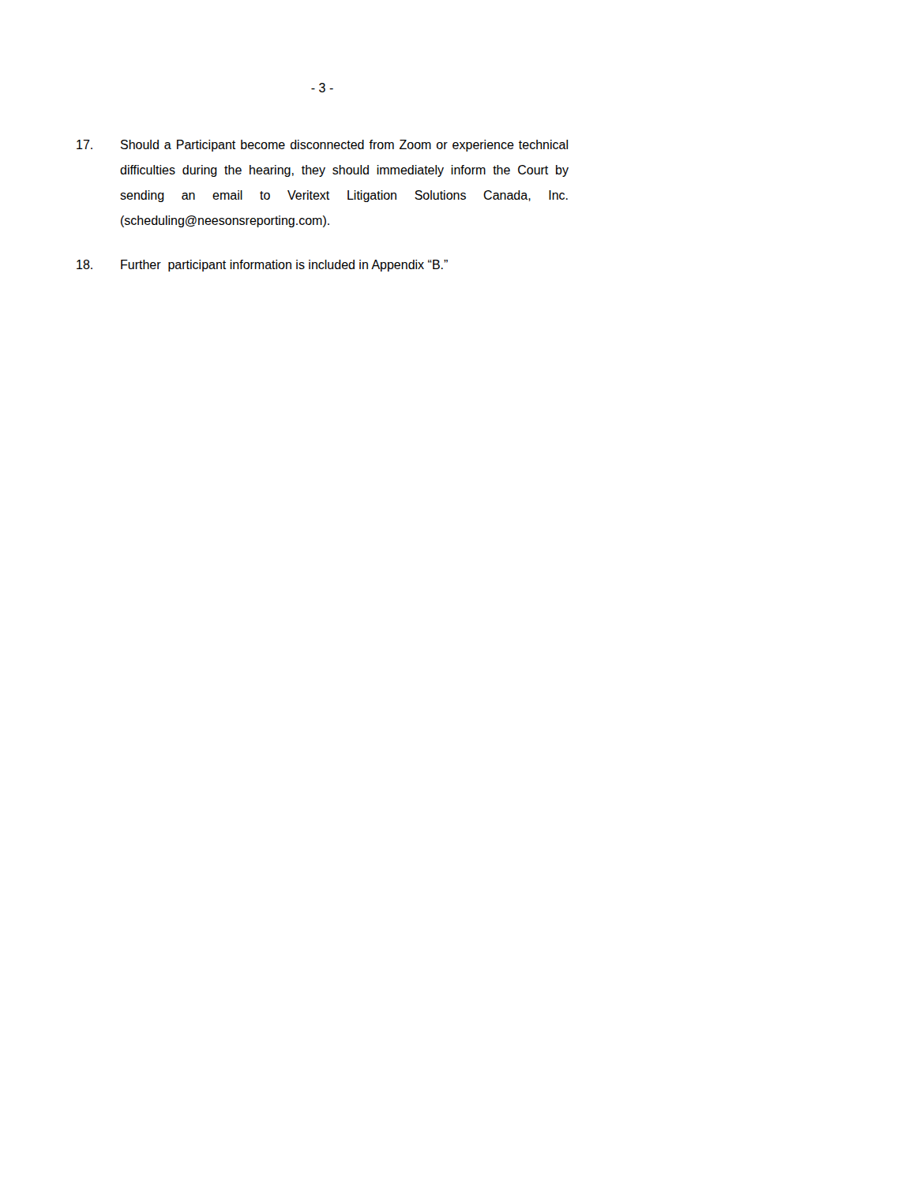- 3 -
17.
Should a Participant become disconnected from Zoom or experience technical difficulties during the hearing, they should immediately inform the Court by sending an email to Veritext Litigation Solutions Canada, Inc. (scheduling@neesonsreporting.com).
18.
Further participant information is included in Appendix “B.”